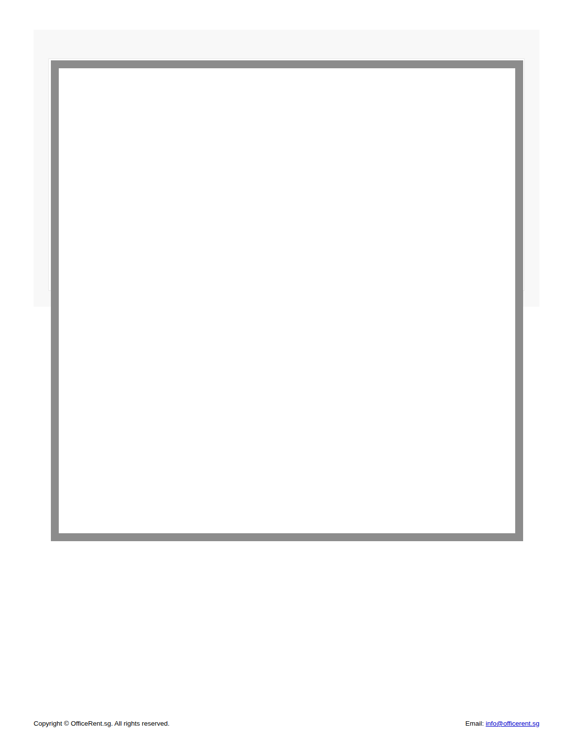Copyright © OfficeRent.sg. All rights reserved. Email: info@officerent.sg